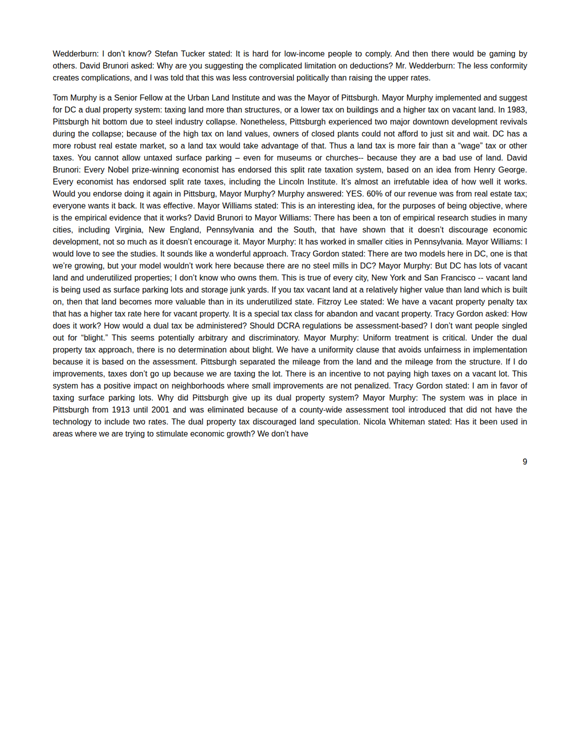Wedderburn: I don’t know? Stefan Tucker stated: It is hard for low-income people to comply. And then there would be gaming by others. David Brunori asked: Why are you suggesting the complicated limitation on deductions? Mr. Wedderburn: The less conformity creates complications, and I was told that this was less controversial politically than raising the upper rates.
Tom Murphy is a Senior Fellow at the Urban Land Institute and was the Mayor of Pittsburgh. Mayor Murphy implemented and suggest for DC a dual property system: taxing land more than structures, or a lower tax on buildings and a higher tax on vacant land. In 1983, Pittsburgh hit bottom due to steel industry collapse. Nonetheless, Pittsburgh experienced two major downtown development revivals during the collapse; because of the high tax on land values, owners of closed plants could not afford to just sit and wait. DC has a more robust real estate market, so a land tax would take advantage of that. Thus a land tax is more fair than a “wage” tax or other taxes. You cannot allow untaxed surface parking – even for museums or churches-- because they are a bad use of land. David Brunori: Every Nobel prize-winning economist has endorsed this split rate taxation system, based on an idea from Henry George. Every economist has endorsed split rate taxes, including the Lincoln Institute. It’s almost an irrefutable idea of how well it works. Would you endorse doing it again in Pittsburg, Mayor Murphy? Murphy answered: YES. 60% of our revenue was from real estate tax; everyone wants it back. It was effective. Mayor Williams stated: This is an interesting idea, for the purposes of being objective, where is the empirical evidence that it works? David Brunori to Mayor Williams: There has been a ton of empirical research studies in many cities, including Virginia, New England, Pennsylvania and the South, that have shown that it doesn’t discourage economic development, not so much as it doesn’t encourage it. Mayor Murphy: It has worked in smaller cities in Pennsylvania. Mayor Williams: I would love to see the studies. It sounds like a wonderful approach. Tracy Gordon stated: There are two models here in DC, one is that we’re growing, but your model wouldn’t work here because there are no steel mills in DC? Mayor Murphy: But DC has lots of vacant land and underutilized properties; I don’t know who owns them. This is true of every city, New York and San Francisco -- vacant land is being used as surface parking lots and storage junk yards. If you tax vacant land at a relatively higher value than land which is built on, then that land becomes more valuable than in its underutilized state. Fitzroy Lee stated: We have a vacant property penalty tax that has a higher tax rate here for vacant property. It is a special tax class for abandon and vacant property. Tracy Gordon asked: How does it work? How would a dual tax be administered? Should DCRA regulations be assessment-based? I don’t want people singled out for “blight.” This seems potentially arbitrary and discriminatory. Mayor Murphy: Uniform treatment is critical. Under the dual property tax approach, there is no determination about blight. We have a uniformity clause that avoids unfairness in implementation because it is based on the assessment. Pittsburgh separated the mileage from the land and the mileage from the structure. If I do improvements, taxes don’t go up because we are taxing the lot. There is an incentive to not paying high taxes on a vacant lot. This system has a positive impact on neighborhoods where small improvements are not penalized. Tracy Gordon stated: I am in favor of taxing surface parking lots. Why did Pittsburgh give up its dual property system? Mayor Murphy: The system was in place in Pittsburgh from 1913 until 2001 and was eliminated because of a county-wide assessment tool introduced that did not have the technology to include two rates. The dual property tax discouraged land speculation. Nicola Whiteman stated: Has it been used in areas where we are trying to stimulate economic growth? We don’t have
9